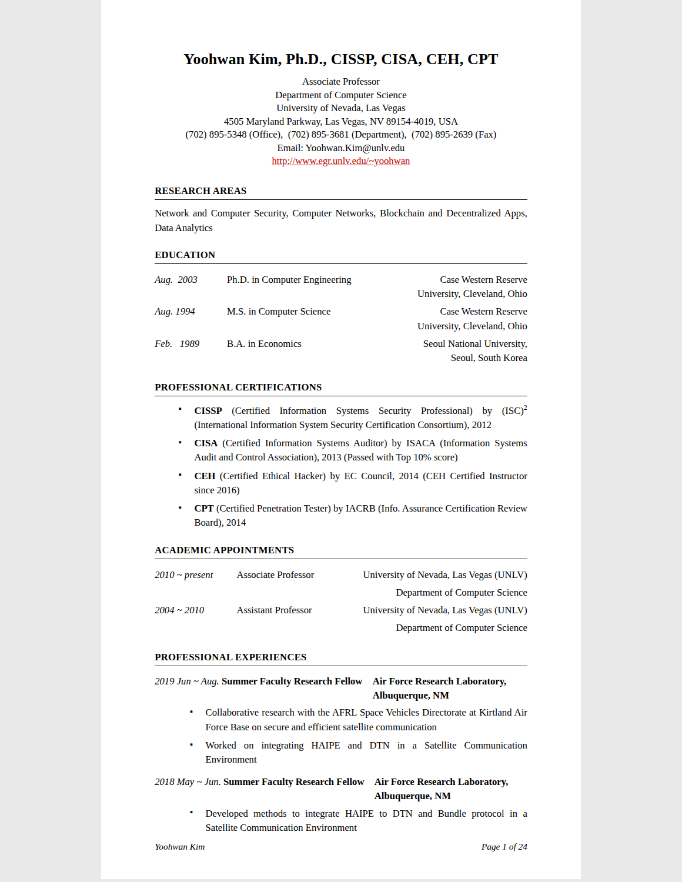Yoohwan Kim, Ph.D., CISSP, CISA, CEH, CPT
Associate Professor
Department of Computer Science
University of Nevada, Las Vegas
4505 Maryland Parkway, Las Vegas, NV 89154-4019, USA
(702) 895-5348 (Office), (702) 895-3681 (Department), (702) 895-2639 (Fax)
Email: Yoohwan.Kim@unlv.edu
http://www.egr.unlv.edu/~yoohwan
RESEARCH AREAS
Network and Computer Security, Computer Networks, Blockchain and Decentralized Apps, Data Analytics
EDUCATION
| Aug. 2003 | Ph.D. in Computer Engineering | Case Western Reserve University, Cleveland, Ohio |
| Aug. 1994 | M.S. in Computer Science | Case Western Reserve University, Cleveland, Ohio |
| Feb. 1989 | B.A. in Economics | Seoul National University, Seoul, South Korea |
PROFESSIONAL CERTIFICATIONS
CISSP (Certified Information Systems Security Professional) by (ISC)2 (International Information System Security Certification Consortium), 2012
CISA (Certified Information Systems Auditor) by ISACA (Information Systems Audit and Control Association), 2013 (Passed with Top 10% score)
CEH (Certified Ethical Hacker) by EC Council, 2014 (CEH Certified Instructor since 2016)
CPT (Certified Penetration Tester) by IACRB (Info. Assurance Certification Review Board), 2014
ACADEMIC APPOINTMENTS
| 2010 ~ present | Associate Professor | University of Nevada, Las Vegas (UNLV) |
| | | Department of Computer Science |
| 2004 ~ 2010 | Assistant Professor | University of Nevada, Las Vegas (UNLV) |
| | | Department of Computer Science |
PROFESSIONAL EXPERIENCES
2019 Jun ~ Aug. Summer Faculty Research Fellow Air Force Research Laboratory, Albuquerque, NM
Collaborative research with the AFRL Space Vehicles Directorate at Kirtland Air Force Base on secure and efficient satellite communication
Worked on integrating HAIPE and DTN in a Satellite Communication Environment
2018 May ~ Jun. Summer Faculty Research Fellow Air Force Research Laboratory, Albuquerque, NM
Developed methods to integrate HAIPE to DTN and Bundle protocol in a Satellite Communication Environment
Yoohwan Kim Page 1 of 24